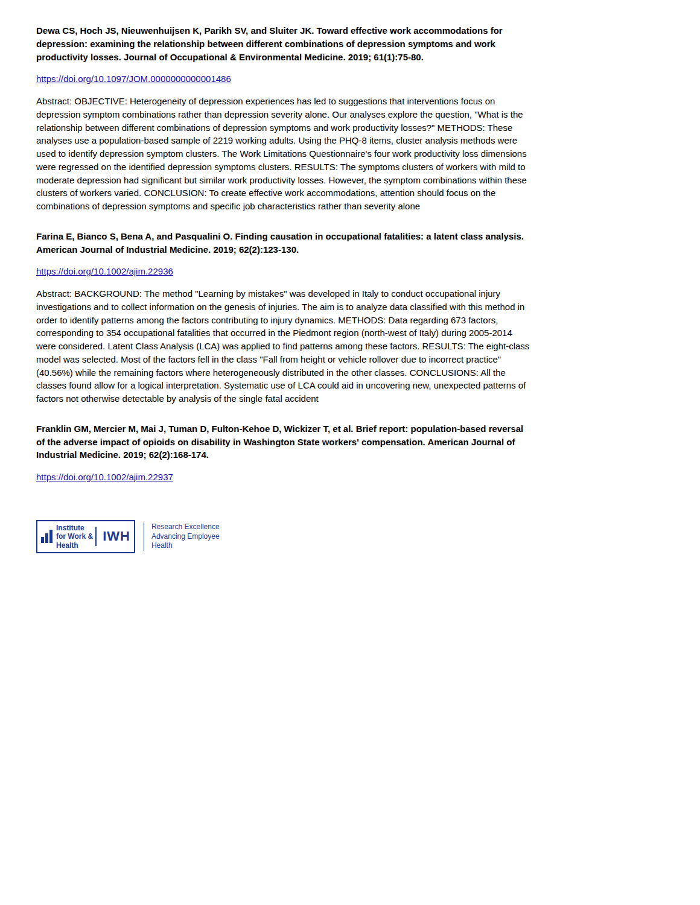Dewa CS, Hoch JS, Nieuwenhuijsen K, Parikh SV, and Sluiter JK. Toward effective work accommodations for depression: examining the relationship between different combinations of depression symptoms and work productivity losses. Journal of Occupational & Environmental Medicine. 2019; 61(1):75-80.
https://doi.org/10.1097/JOM.0000000000001486
Abstract: OBJECTIVE: Heterogeneity of depression experiences has led to suggestions that interventions focus on depression symptom combinations rather than depression severity alone. Our analyses explore the question, "What is the relationship between different combinations of depression symptoms and work productivity losses?" METHODS: These analyses use a population-based sample of 2219 working adults. Using the PHQ-8 items, cluster analysis methods were used to identify depression symptom clusters. The Work Limitations Questionnaire's four work productivity loss dimensions were regressed on the identified depression symptoms clusters. RESULTS: The symptoms clusters of workers with mild to moderate depression had significant but similar work productivity losses. However, the symptom combinations within these clusters of workers varied. CONCLUSION: To create effective work accommodations, attention should focus on the combinations of depression symptoms and specific job characteristics rather than severity alone
Farina E, Bianco S, Bena A, and Pasqualini O. Finding causation in occupational fatalities: a latent class analysis. American Journal of Industrial Medicine. 2019; 62(2):123-130.
https://doi.org/10.1002/ajim.22936
Abstract: BACKGROUND: The method "Learning by mistakes" was developed in Italy to conduct occupational injury investigations and to collect information on the genesis of injuries. The aim is to analyze data classified with this method in order to identify patterns among the factors contributing to injury dynamics. METHODS: Data regarding 673 factors, corresponding to 354 occupational fatalities that occurred in the Piedmont region (north-west of Italy) during 2005-2014 were considered. Latent Class Analysis (LCA) was applied to find patterns among these factors. RESULTS: The eight-class model was selected. Most of the factors fell in the class "Fall from height or vehicle rollover due to incorrect practice" (40.56%) while the remaining factors where heterogeneously distributed in the other classes. CONCLUSIONS: All the classes found allow for a logical interpretation. Systematic use of LCA could aid in uncovering new, unexpected patterns of factors not otherwise detectable by analysis of the single fatal accident
Franklin GM, Mercier M, Mai J, Tuman D, Fulton-Kehoe D, Wickizer T, et al. Brief report: population-based reversal of the adverse impact of opioids on disability in Washington State workers' compensation. American Journal of Industrial Medicine. 2019; 62(2):168-174.
https://doi.org/10.1002/ajim.22937
Institute
for Work &
Health
IWH
Research Excellence
Advancing Employee
Health